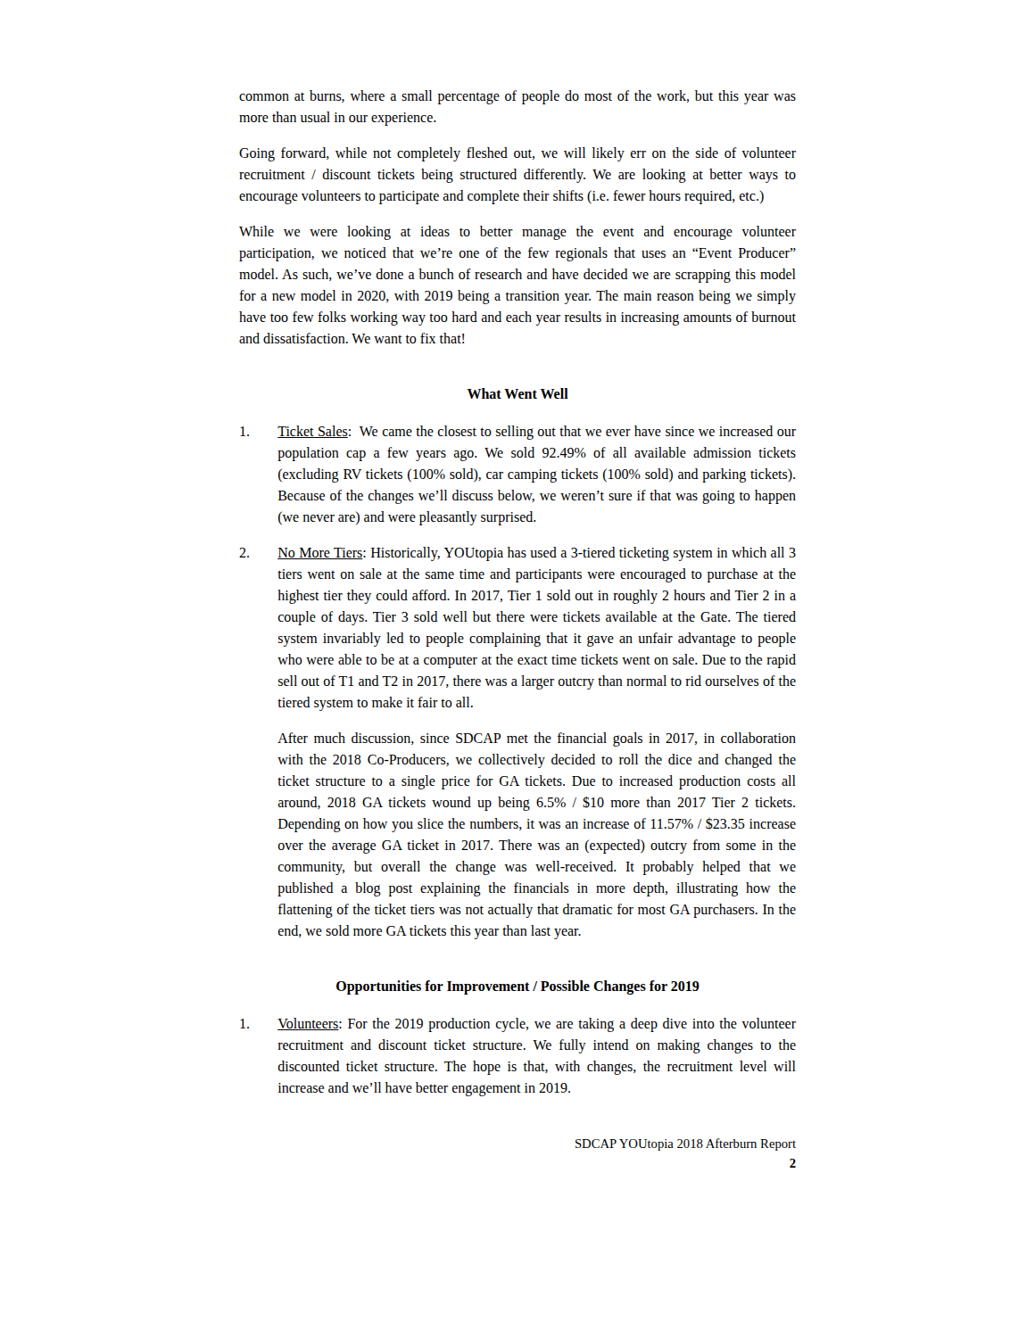common at burns, where a small percentage of people do most of the work, but this year was more than usual in our experience.
Going forward, while not completely fleshed out, we will likely err on the side of volunteer recruitment / discount tickets being structured differently. We are looking at better ways to encourage volunteers to participate and complete their shifts (i.e. fewer hours required, etc.)
While we were looking at ideas to better manage the event and encourage volunteer participation, we noticed that we’re one of the few regionals that uses an “Event Producer” model. As such, we’ve done a bunch of research and have decided we are scrapping this model for a new model in 2020, with 2019 being a transition year. The main reason being we simply have too few folks working way too hard and each year results in increasing amounts of burnout and dissatisfaction. We want to fix that!
What Went Well
1.
Ticket Sales: We came the closest to selling out that we ever have since we increased our population cap a few years ago. We sold 92.49% of all available admission tickets (excluding RV tickets (100% sold), car camping tickets (100% sold) and parking tickets). Because of the changes we’ll discuss below, we weren’t sure if that was going to happen (we never are) and were pleasantly surprised.
2.
No More Tiers: Historically, YOUtopia has used a 3-tiered ticketing system in which all 3 tiers went on sale at the same time and participants were encouraged to purchase at the highest tier they could afford. In 2017, Tier 1 sold out in roughly 2 hours and Tier 2 in a couple of days. Tier 3 sold well but there were tickets available at the Gate. The tiered system invariably led to people complaining that it gave an unfair advantage to people who were able to be at a computer at the exact time tickets went on sale. Due to the rapid sell out of T1 and T2 in 2017, there was a larger outcry than normal to rid ourselves of the tiered system to make it fair to all.
After much discussion, since SDCAP met the financial goals in 2017, in collaboration with the 2018 Co-Producers, we collectively decided to roll the dice and changed the ticket structure to a single price for GA tickets. Due to increased production costs all around, 2018 GA tickets wound up being 6.5% / $10 more than 2017 Tier 2 tickets. Depending on how you slice the numbers, it was an increase of 11.57% / $23.35 increase over the average GA ticket in 2017. There was an (expected) outcry from some in the community, but overall the change was well-received. It probably helped that we published a blog post explaining the financials in more depth, illustrating how the flattening of the ticket tiers was not actually that dramatic for most GA purchasers. In the end, we sold more GA tickets this year than last year.
Opportunities for Improvement / Possible Changes for 2019
1.
Volunteers: For the 2019 production cycle, we are taking a deep dive into the volunteer recruitment and discount ticket structure. We fully intend on making changes to the discounted ticket structure. The hope is that, with changes, the recruitment level will increase and we’ll have better engagement in 2019.
SDCAP YOUtopia 2018 Afterburn Report 2